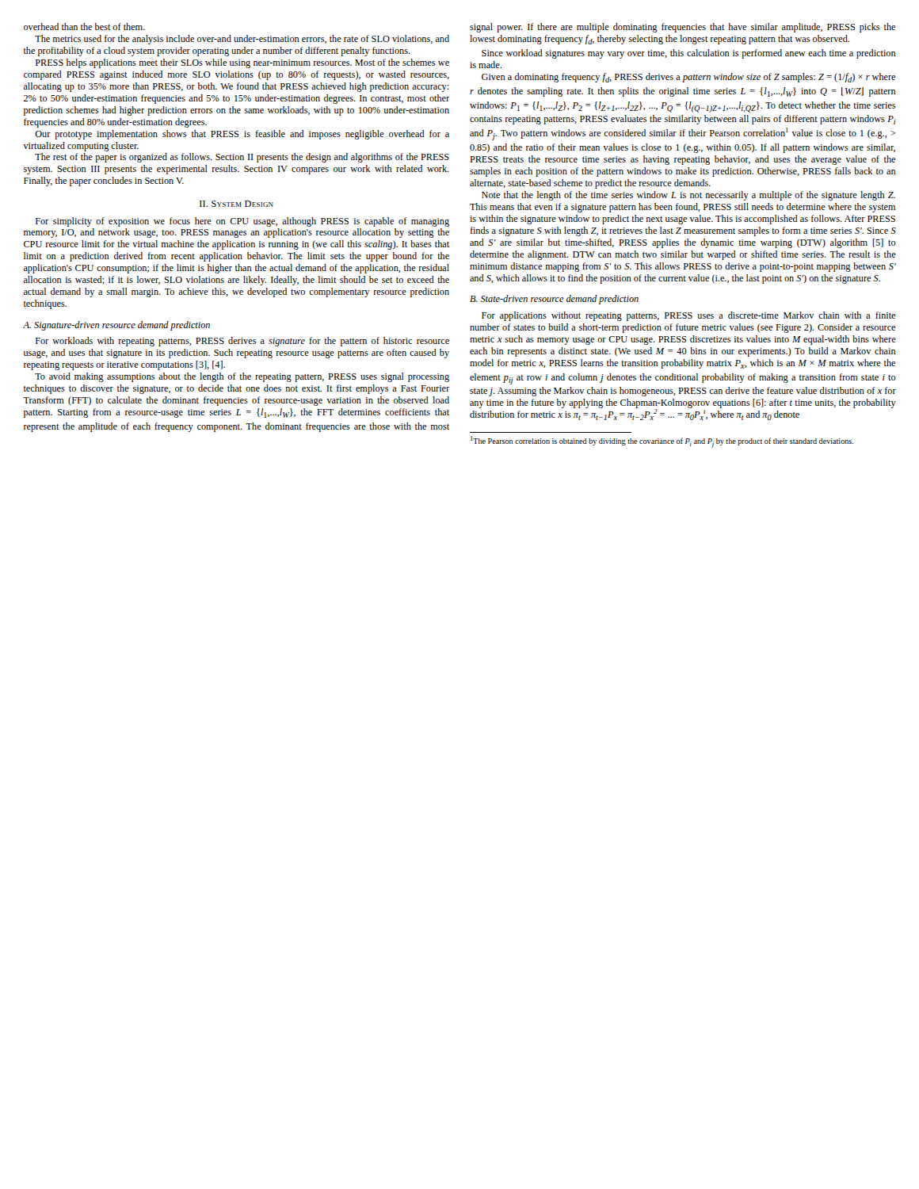overhead than the best of them.
The metrics used for the analysis include over-and under-estimation errors, the rate of SLO violations, and the profitability of a cloud system provider operating under a number of different penalty functions.
PRESS helps applications meet their SLOs while using near-minimum resources. Most of the schemes we compared PRESS against induced more SLO violations (up to 80% of requests), or wasted resources, allocating up to 35% more than PRESS, or both. We found that PRESS achieved high prediction accuracy: 2% to 50% under-estimation frequencies and 5% to 15% under-estimation degrees. In contrast, most other prediction schemes had higher prediction errors on the same workloads, with up to 100% under-estimation frequencies and 80% under-estimation degrees.
Our prototype implementation shows that PRESS is feasible and imposes negligible overhead for a virtualized computing cluster.
The rest of the paper is organized as follows. Section II presents the design and algorithms of the PRESS system. Section III presents the experimental results. Section IV compares our work with related work. Finally, the paper concludes in Section V.
II. System Design
For simplicity of exposition we focus here on CPU usage, although PRESS is capable of managing memory, I/O, and network usage, too. PRESS manages an application's resource allocation by setting the CPU resource limit for the virtual machine the application is running in (we call this scaling). It bases that limit on a prediction derived from recent application behavior. The limit sets the upper bound for the application's CPU consumption; if the limit is higher than the actual demand of the application, the residual allocation is wasted; if it is lower, SLO violations are likely. Ideally, the limit should be set to exceed the actual demand by a small margin. To achieve this, we developed two complementary resource prediction techniques.
A. Signature-driven resource demand prediction
For workloads with repeating patterns, PRESS derives a signature for the pattern of historic resource usage, and uses that signature in its prediction. Such repeating resource usage patterns are often caused by repeating requests or iterative computations [3], [4].
To avoid making assumptions about the length of the repeating pattern, PRESS uses signal processing techniques to discover the signature, or to decide that one does not exist. It first employs a Fast Fourier Transform (FFT) to calculate the dominant frequencies of resource-usage variation in the observed load pattern. Starting from a resource-usage time series L = {l1,...,lW}, the FFT determines coefficients that represent the amplitude of each frequency component. The dominant frequencies are those with the most signal power. If there are multiple dominating frequencies that have similar amplitude, PRESS picks the lowest dominating frequency fd, thereby selecting the longest repeating pattern that was observed.
Since workload signatures may vary over time, this calculation is performed anew each time a prediction is made.
Given a dominating frequency fd, PRESS derives a pattern window size of Z samples: Z = (1/fd) × r where r denotes the sampling rate. It then splits the original time series L = {l1,...,lW} into Q = ⌊W/Z⌋ pattern windows: P1 = {l1,...,lZ}, P2 = {lZ+1,...,l2Z}, ..., PQ = {l(Q−1)Z+1,...,li,QZ}. To detect whether the time series contains repeating patterns, PRESS evaluates the similarity between all pairs of different pattern windows Pi and Pj. Two pattern windows are considered similar if their Pearson correlation1 value is close to 1 (e.g., > 0.85) and the ratio of their mean values is close to 1 (e.g., within 0.05). If all pattern windows are similar, PRESS treats the resource time series as having repeating behavior, and uses the average value of the samples in each position of the pattern windows to make its prediction. Otherwise, PRESS falls back to an alternate, state-based scheme to predict the resource demands.
Note that the length of the time series window L is not necessarily a multiple of the signature length Z. This means that even if a signature pattern has been found, PRESS still needs to determine where the system is within the signature window to predict the next usage value. This is accomplished as follows. After PRESS finds a signature S with length Z, it retrieves the last Z measurement samples to form a time series S′. Since S and S′ are similar but time-shifted, PRESS applies the dynamic time warping (DTW) algorithm [5] to determine the alignment. DTW can match two similar but warped or shifted time series. The result is the minimum distance mapping from S′ to S. This allows PRESS to derive a point-to-point mapping between S′ and S, which allows it to find the position of the current value (i.e., the last point on S′) on the signature S.
B. State-driven resource demand prediction
For applications without repeating patterns, PRESS uses a discrete-time Markov chain with a finite number of states to build a short-term prediction of future metric values (see Figure 2). Consider a resource metric x such as memory usage or CPU usage. PRESS discretizes its values into M equal-width bins where each bin represents a distinct state. (We used M = 40 bins in our experiments.) To build a Markov chain model for metric x, PRESS learns the transition probability matrix Px, which is an M × M matrix where the element pij at row i and column j denotes the conditional probability of making a transition from state i to state j. Assuming the Markov chain is homogeneous, PRESS can derive the feature value distribution of x for any time in the future by applying the Chapman-Kolmogorov equations [6]: after t time units, the probability distribution for metric x is πt = πt−1Px = πt−2Px2 = ... = π0Pxt, where πt and π0 denote
1The Pearson correlation is obtained by dividing the covariance of Pi and Pj by the product of their standard deviations.